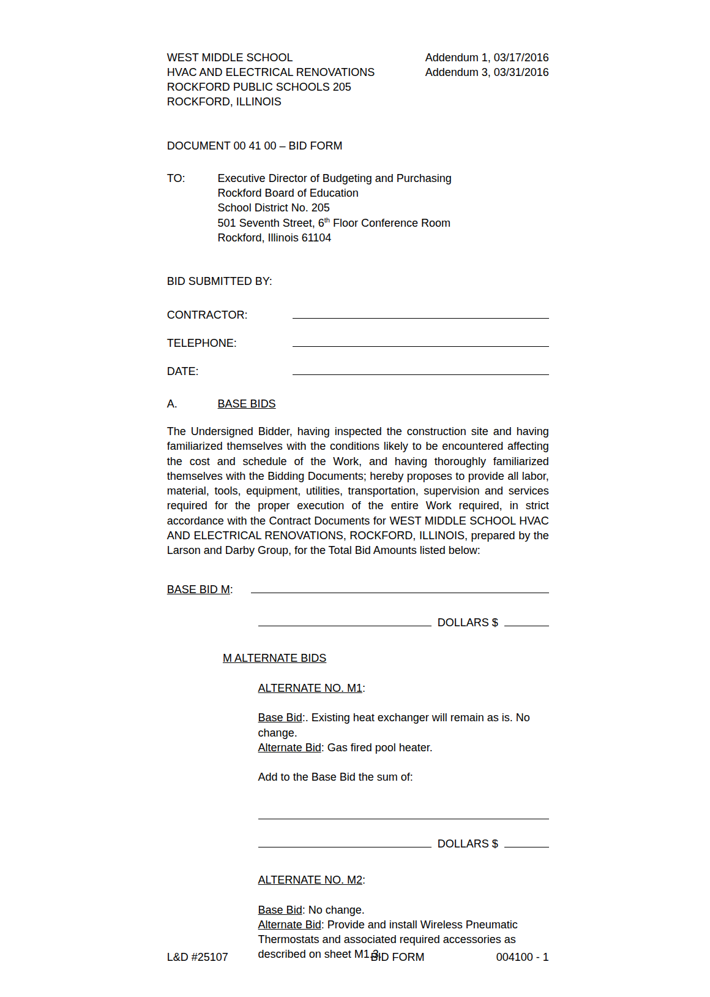WEST MIDDLE SCHOOL HVAC AND ELECTRICAL RENOVATIONS ROCKFORD PUBLIC SCHOOLS 205 ROCKFORD, ILLINOIS
Addendum 1, 03/17/2016 Addendum 3, 03/31/2016
DOCUMENT 00 41 00 – BID FORM
TO:
Executive Director of Budgeting and Purchasing Rockford Board of Education School District No. 205 501 Seventh Street, 6th Floor Conference Room Rockford, Illinois 61104
BID SUBMITTED BY:
CONTRACTOR:
TELEPHONE:
DATE:
A.
BASE BIDS
The Undersigned Bidder, having inspected the construction site and having familiarized themselves with the conditions likely to be encountered affecting the cost and schedule of the Work, and having thoroughly familiarized themselves with the Bidding Documents; hereby proposes to provide all labor, material, tools, equipment, utilities, transportation, supervision and services required for the proper execution of the entire Work required, in strict accordance with the Contract Documents for WEST MIDDLE SCHOOL HVAC AND ELECTRICAL RENOVATIONS, ROCKFORD, ILLINOIS, prepared by the Larson and Darby Group, for the Total Bid Amounts listed below:
BASE BID M:
DOLLARS $
M ALTERNATE BIDS
ALTERNATE NO. M1:
Base Bid:. Existing heat exchanger will remain as is. No change.
Alternate Bid: Gas fired pool heater.
Add to the Base Bid the sum of:
DOLLARS $
ALTERNATE NO. M2:
Base Bid: No change.
Alternate Bid: Provide and install Wireless Pneumatic Thermostats and associated required accessories as described on sheet M1.3.
L&D #25107
BID FORM
004100 - 1